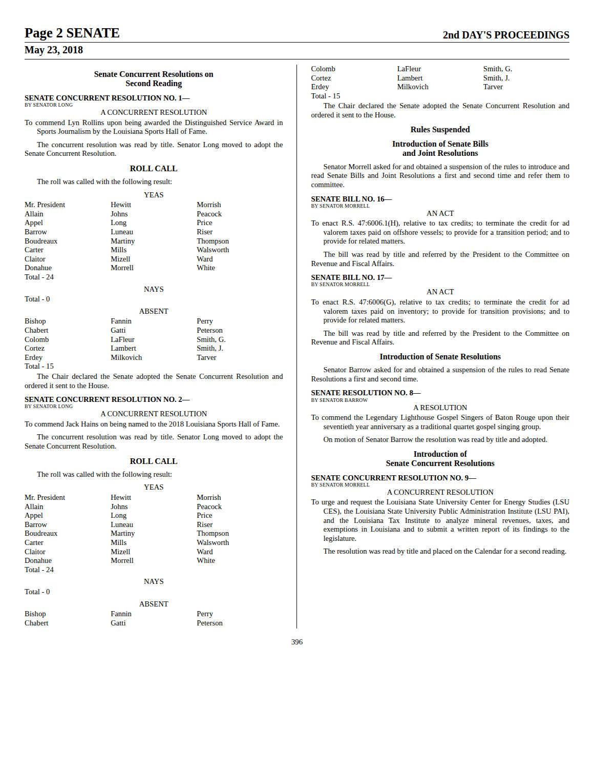Page 2 SENATE
2nd DAY'S PROCEEDINGS
May 23, 2018
Senate Concurrent Resolutions on
Second Reading
SENATE CONCURRENT RESOLUTION NO. 1—
BY SENATOR LONG
A CONCURRENT RESOLUTION
To commend Lyn Rollins upon being awarded the Distinguished Service Award in Sports Journalism by the Louisiana Sports Hall of Fame.
The concurrent resolution was read by title. Senator Long moved to adopt the Senate Concurrent Resolution.
ROLL CALL
The roll was called with the following result:
YEAS
| Mr. President | Hewitt | Morrish |
| Allain | Johns | Peacock |
| Appel | Long | Price |
| Barrow | Luneau | Riser |
| Boudreaux | Martiny | Thompson |
| Carter | Mills | Walsworth |
| Claitor | Mizell | Ward |
| Donahue | Morrell | White |
| Total - 24 | | |
NAYS
| Total - 0 | | |
ABSENT
| Bishop | Fannin | Perry |
| Chabert | Gatti | Peterson |
| Colomb | LaFleur | Smith, G. |
| Cortez | Lambert | Smith, J. |
| Erdey | Milkovich | Tarver |
| Total - 15 | | |
The Chair declared the Senate adopted the Senate Concurrent Resolution and ordered it sent to the House.
SENATE CONCURRENT RESOLUTION NO. 2—
BY SENATOR LONG
A CONCURRENT RESOLUTION
To commend Jack Hains on being named to the 2018 Louisiana Sports Hall of Fame.
The concurrent resolution was read by title. Senator Long moved to adopt the Senate Concurrent Resolution.
ROLL CALL
The roll was called with the following result:
YEAS
| Mr. President | Hewitt | Morrish |
| Allain | Johns | Peacock |
| Appel | Long | Price |
| Barrow | Luneau | Riser |
| Boudreaux | Martiny | Thompson |
| Carter | Mills | Walsworth |
| Claitor | Mizell | Ward |
| Donahue | Morrell | White |
| Total - 24 | | |
NAYS
| Total - 0 | | |
ABSENT
| Bishop | Fannin | Perry |
| Chabert | Gatti | Peterson |
| Colomb | LaFleur | Smith, G. |
| Cortez | Lambert | Smith, J. |
| Erdey | Milkovich | Tarver |
| Total - 15 | | |
The Chair declared the Senate adopted the Senate Concurrent Resolution and ordered it sent to the House.
Rules Suspended
Introduction of Senate Bills
and Joint Resolutions
Senator Morrell asked for and obtained a suspension of the rules to introduce and read Senate Bills and Joint Resolutions a first and second time and refer them to committee.
SENATE BILL NO. 16—
BY SENATOR MORRELL
AN ACT
To enact R.S. 47:6006.1(H), relative to tax credits; to terminate the credit for ad valorem taxes paid on offshore vessels; to provide for a transition period; and to provide for related matters.
The bill was read by title and referred by the President to the Committee on Revenue and Fiscal Affairs.
SENATE BILL NO. 17—
BY SENATOR MORRELL
AN ACT
To enact R.S. 47:6006(G), relative to tax credits; to terminate the credit for ad valorem taxes paid on inventory; to provide for transition provisions; and to provide for related matters.
The bill was read by title and referred by the President to the Committee on Revenue and Fiscal Affairs.
Introduction of Senate Resolutions
Senator Barrow asked for and obtained a suspension of the rules to read Senate Resolutions a first and second time.
SENATE RESOLUTION NO. 8—
BY SENATOR BARROW
A RESOLUTION
To commend the Legendary Lighthouse Gospel Singers of Baton Rouge upon their seventieth year anniversary as a traditional quartet gospel singing group.
On motion of Senator Barrow the resolution was read by title and adopted.
Introduction of
Senate Concurrent Resolutions
SENATE CONCURRENT RESOLUTION NO. 9—
BY SENATOR MORRELL
A CONCURRENT RESOLUTION
To urge and request the Louisiana State University Center for Energy Studies (LSU CES), the Louisiana State University Public Administration Institute (LSU PAI), and the Louisiana Tax Institute to analyze mineral revenues, taxes, and exemptions in Louisiana and to submit a written report of its findings to the legislature.
The resolution was read by title and placed on the Calendar for a second reading.
396